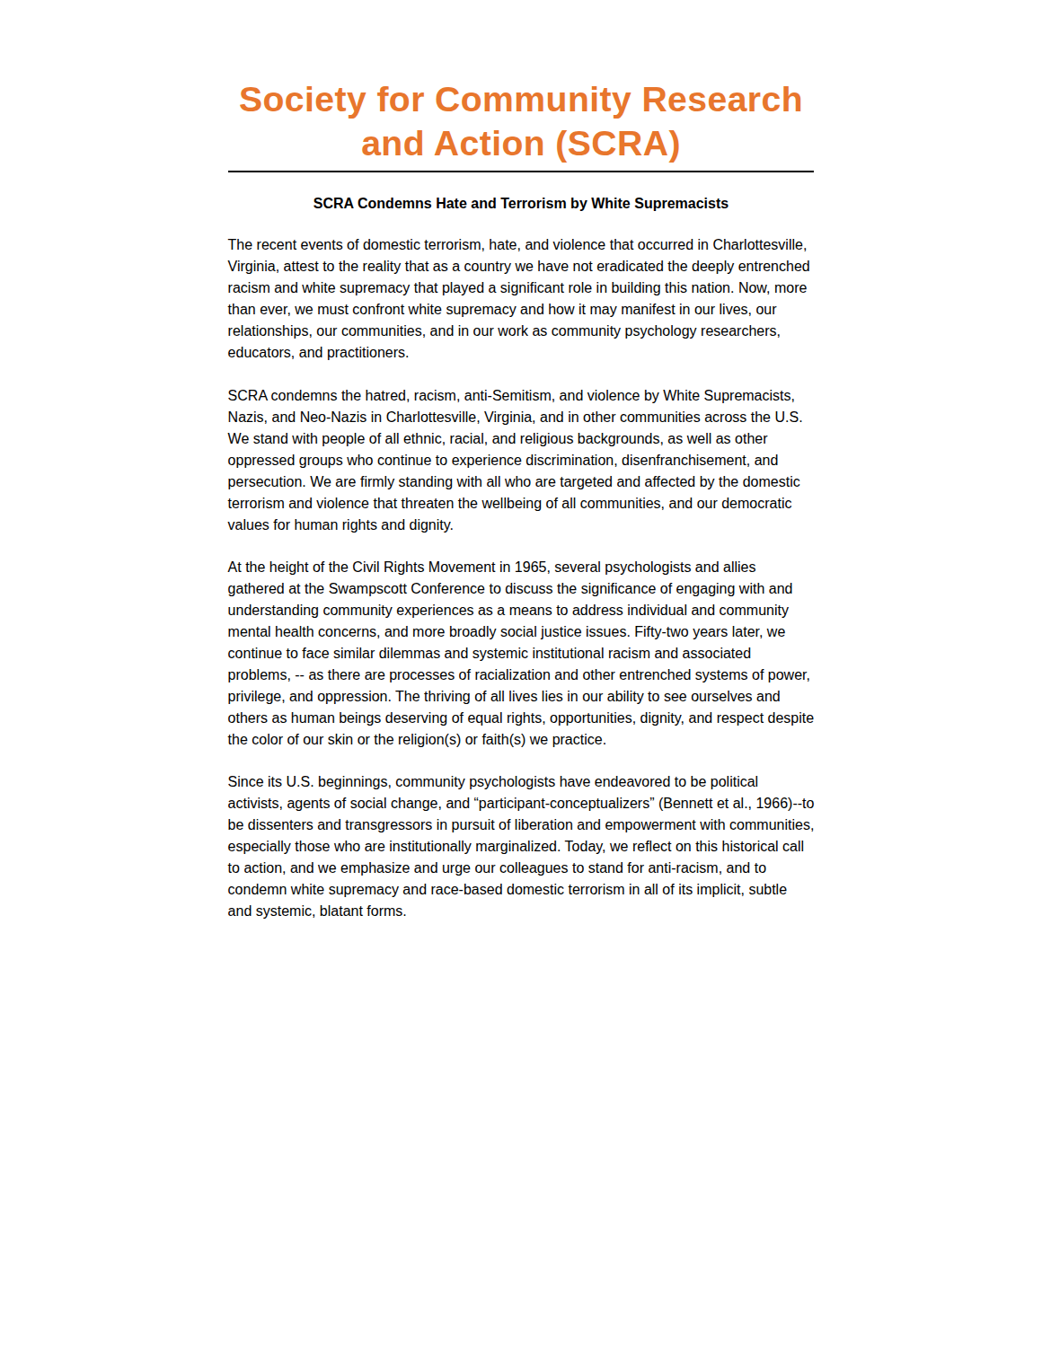Society for Community Research and Action (SCRA)
SCRA Condemns Hate and Terrorism by White Supremacists
The recent events of domestic terrorism, hate, and violence that occurred in Charlottesville, Virginia, attest to the reality that as a country we have not eradicated the deeply entrenched racism and white supremacy that played a significant role in building this nation. Now, more than ever, we must confront white supremacy and how it may manifest in our lives, our relationships, our communities, and in our work as community psychology researchers, educators, and practitioners.
SCRA condemns the hatred, racism, anti-Semitism, and violence by White Supremacists, Nazis, and Neo-Nazis in Charlottesville, Virginia, and in other communities across the U.S. We stand with people of all ethnic, racial, and religious backgrounds, as well as other oppressed groups who continue to experience discrimination, disenfranchisement, and persecution. We are firmly standing with all who are targeted and affected by the domestic terrorism and violence that threaten the wellbeing of all communities, and our democratic values for human rights and dignity.
At the height of the Civil Rights Movement in 1965, several psychologists and allies gathered at the Swampscott Conference to discuss the significance of engaging with and understanding community experiences as a means to address individual and community mental health concerns, and more broadly social justice issues. Fifty-two years later, we continue to face similar dilemmas and systemic institutional racism and associated problems, -- as there are processes of racialization and other entrenched systems of power, privilege, and oppression. The thriving of all lives lies in our ability to see ourselves and others as human beings deserving of equal rights, opportunities, dignity, and respect despite the color of our skin or the religion(s) or faith(s) we practice.
Since its U.S. beginnings, community psychologists have endeavored to be political activists, agents of social change, and “participant-conceptualizers” (Bennett et al., 1966)--to be dissenters and transgressors in pursuit of liberation and empowerment with communities, especially those who are institutionally marginalized. Today, we reflect on this historical call to action, and we emphasize and urge our colleagues to stand for anti-racism, and to condemn white supremacy and race-based domestic terrorism in all of its implicit, subtle and systemic, blatant forms.